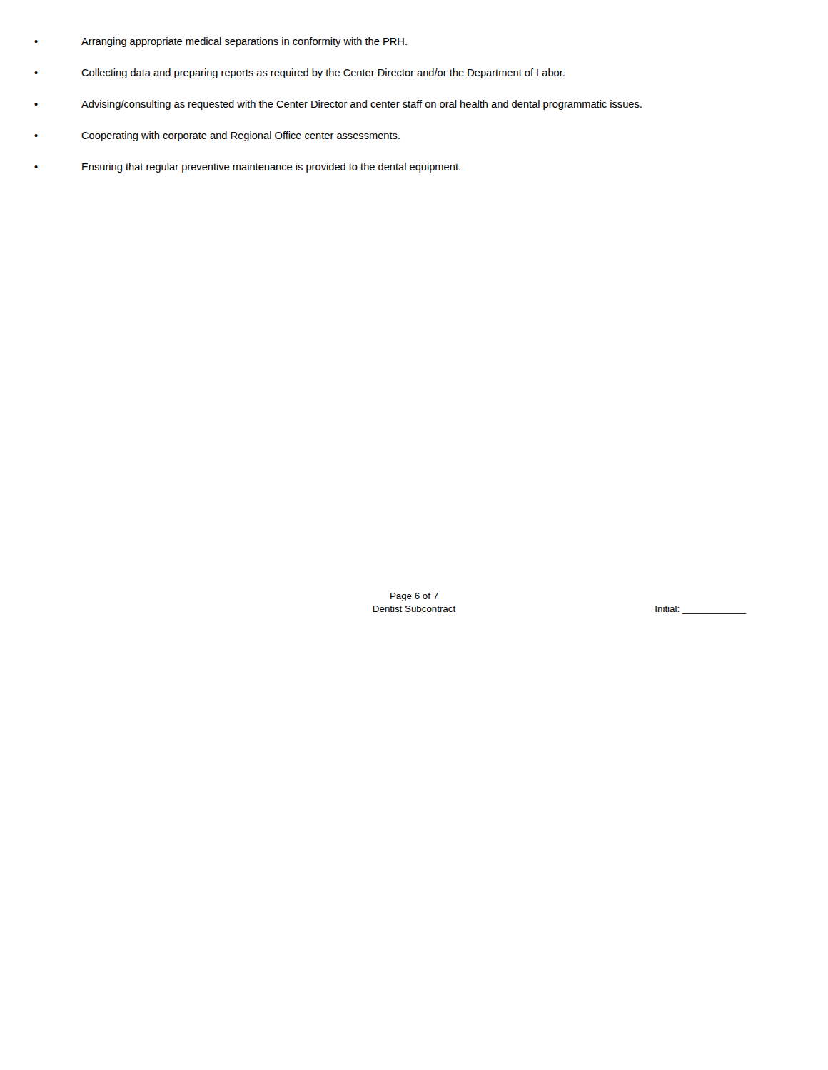Arranging appropriate medical separations in conformity with the PRH.
Collecting data and preparing reports as required by the Center Director and/or the Department of Labor.
Advising/consulting as requested with the Center Director and center staff on oral health and dental programmatic issues.
Cooperating with corporate and Regional Office center assessments.
Ensuring that regular preventive maintenance is provided to the dental equipment.
Page 6 of 7
Dentist Subcontract
Initial: ____________